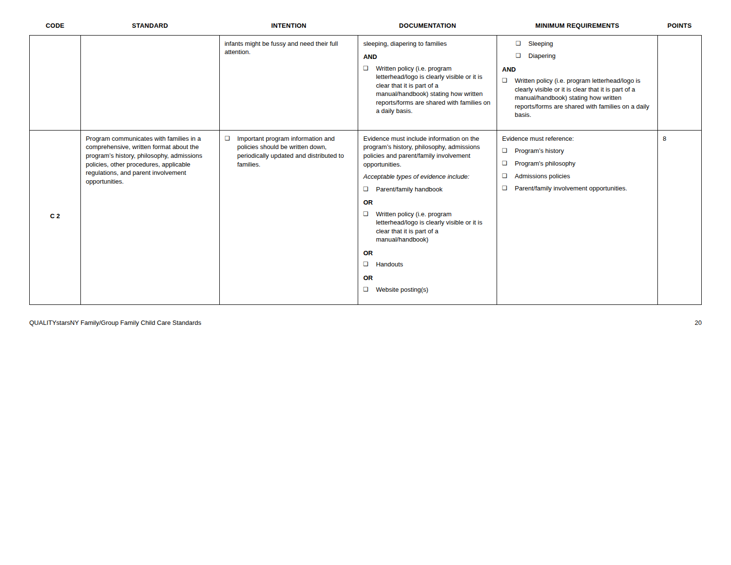| CODE | STANDARD | INTENTION | DOCUMENTATION | MINIMUM REQUIREMENTS | POINTS |
| --- | --- | --- | --- | --- | --- |
| | | infants might be fussy and need their full attention. | sleeping, diapering to families AND Written policy (i.e. program letterhead/logo is clearly visible or it is clear that it is part of a manual/handbook) stating how written reports/forms are shared with families on a daily basis. | Sleeping Diapering AND Written policy (i.e. program letterhead/logo is clearly visible or it is clear that it is part of a manual/handbook) stating how written reports/forms are shared with families on a daily basis. | |
| C 2 | Program communicates with families in a comprehensive, written format about the program’s history, philosophy, admissions policies, other procedures, applicable regulations, and parent involvement opportunities. | Important program information and policies should be written down, periodically updated and distributed to families. | Evidence must include information on the program’s history, philosophy, admissions policies and parent/family involvement opportunities. Acceptable types of evidence include: Parent/family handbook OR Written policy (i.e. program letterhead/logo is clearly visible or it is clear that it is part of a manual/handbook) OR Handouts OR Website posting(s) | Evidence must reference: Program’s history Program's philosophy Admissions policies Parent/family involvement opportunities. | 8 |
QUALITYstarsNY Family/Group Family Child Care Standards 20